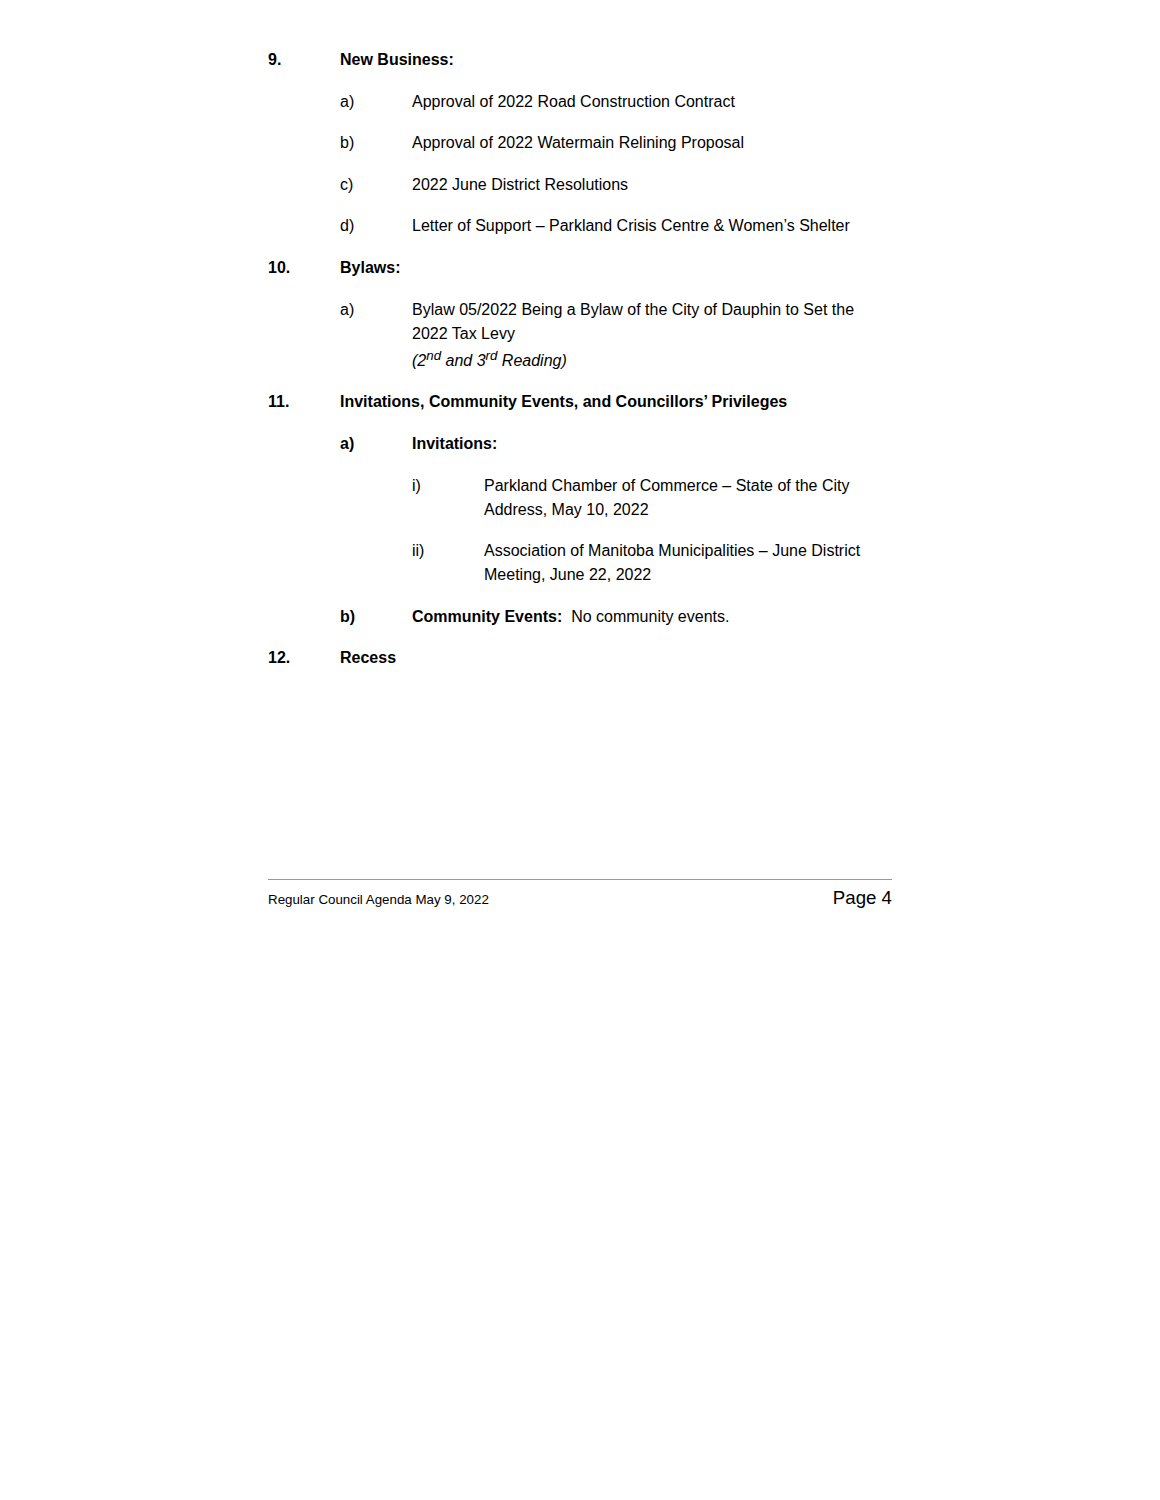9.
New Business:
a)
Approval of 2022 Road Construction Contract
b)
Approval of 2022 Watermain Relining Proposal
c)
2022 June District Resolutions
d)
Letter of Support – Parkland Crisis Centre & Women’s Shelter
10.
Bylaws:
a)
Bylaw 05/2022 Being a Bylaw of the City of Dauphin to Set the 2022 Tax Levy
(2nd and 3rd Reading)
11.
Invitations, Community Events, and Councillors’ Privileges
a)
Invitations:
i)
Parkland Chamber of Commerce – State of the City Address, May 10, 2022
ii)
Association of Manitoba Municipalities – June District Meeting, June 22, 2022
b)
Community Events: No community events.
12.
Recess
Regular Council Agenda May 9, 2022
Page 4